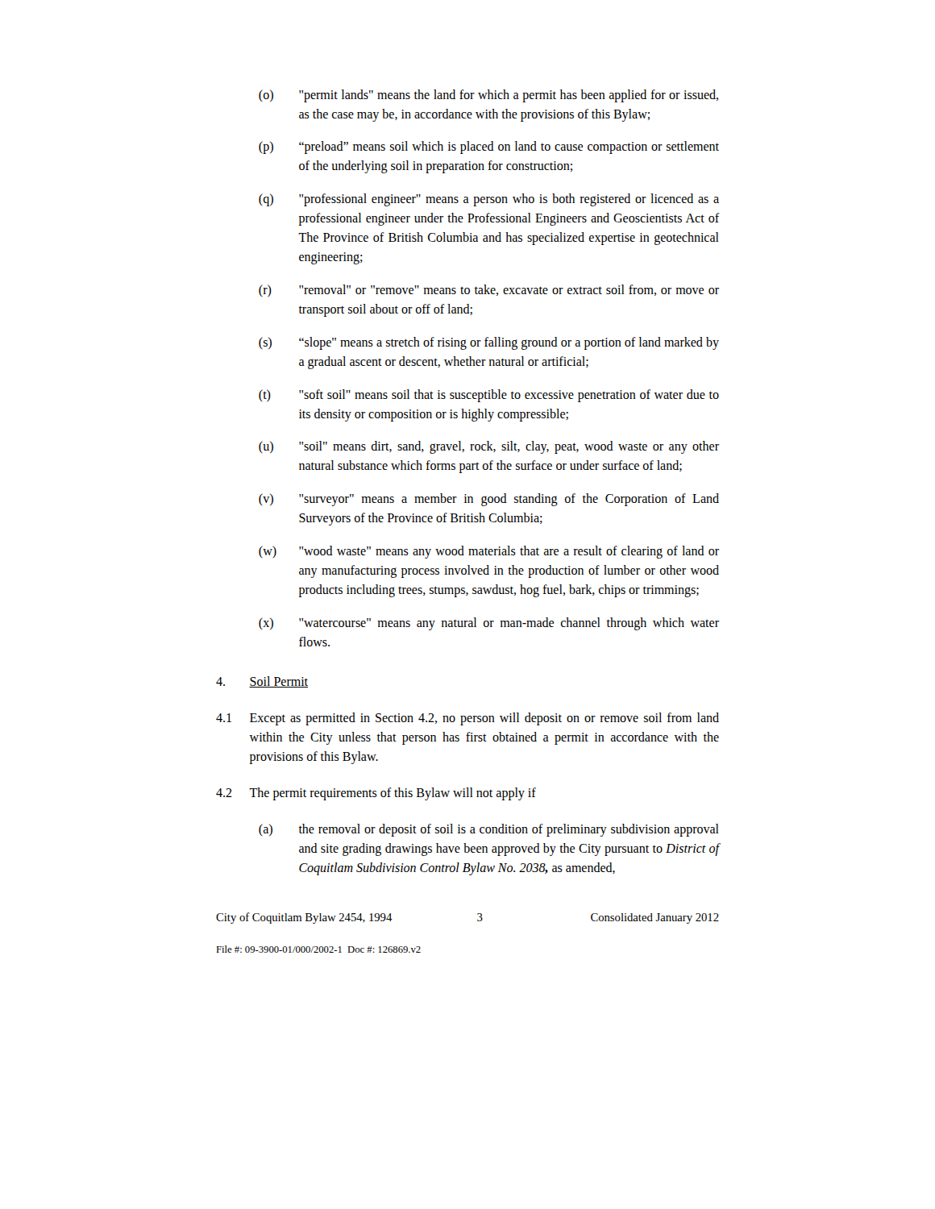(o) "permit lands" means the land for which a permit has been applied for or issued, as the case may be, in accordance with the provisions of this Bylaw;
(p) “preload” means soil which is placed on land to cause compaction or settlement of the underlying soil in preparation for construction;
(q) "professional engineer" means a person who is both registered or licenced as a professional engineer under the Professional Engineers and Geoscientists Act of The Province of British Columbia and has specialized expertise in geotechnical engineering;
(r) "removal" or "remove" means to take, excavate or extract soil from, or move or transport soil about or off of land;
(s) “slope" means a stretch of rising or falling ground or a portion of land marked by a gradual ascent or descent, whether natural or artificial;
(t) "soft soil" means soil that is susceptible to excessive penetration of water due to its density or composition or is highly compressible;
(u) "soil" means dirt, sand, gravel, rock, silt, clay, peat, wood waste or any other natural substance which forms part of the surface or under surface of land;
(v) "surveyor" means a member in good standing of the Corporation of Land Surveyors of the Province of British Columbia;
(w) "wood waste" means any wood materials that are a result of clearing of land or any manufacturing process involved in the production of lumber or other wood products including trees, stumps, sawdust, hog fuel, bark, chips or trimmings;
(x) "watercourse" means any natural or man-made channel through which water flows.
4. Soil Permit
4.1 Except as permitted in Section 4.2, no person will deposit on or remove soil from land within the City unless that person has first obtained a permit in accordance with the provisions of this Bylaw.
4.2 The permit requirements of this Bylaw will not apply if
(a) the removal or deposit of soil is a condition of preliminary subdivision approval and site grading drawings have been approved by the City pursuant to District of Coquitlam Subdivision Control Bylaw No. 2038, as amended,
City of Coquitlam Bylaw 2454, 1994 3 Consolidated January 2012
File #: 09-3900-01/000/2002-1 Doc #: 126869.v2